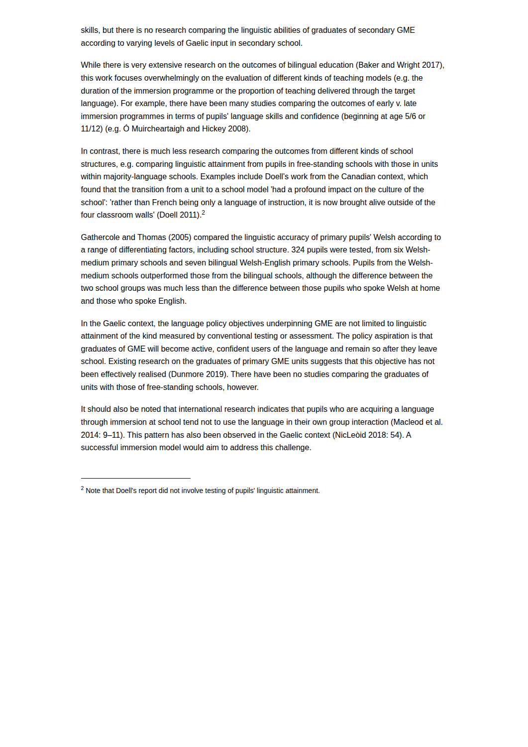skills, but there is no research comparing the linguistic abilities of graduates of secondary GME according to varying levels of Gaelic input in secondary school.
While there is very extensive research on the outcomes of bilingual education (Baker and Wright 2017), this work focuses overwhelmingly on the evaluation of different kinds of teaching models (e.g. the duration of the immersion programme or the proportion of teaching delivered through the target language). For example, there have been many studies comparing the outcomes of early v. late immersion programmes in terms of pupils' language skills and confidence (beginning at age 5/6 or 11/12) (e.g. Ó Muircheartaigh and Hickey 2008).
In contrast, there is much less research comparing the outcomes from different kinds of school structures, e.g. comparing linguistic attainment from pupils in free-standing schools with those in units within majority-language schools. Examples include Doell's work from the Canadian context, which found that the transition from a unit to a school model 'had a profound impact on the culture of the school': 'rather than French being only a language of instruction, it is now brought alive outside of the four classroom walls' (Doell 2011).2
Gathercole and Thomas (2005) compared the linguistic accuracy of primary pupils' Welsh according to a range of differentiating factors, including school structure. 324 pupils were tested, from six Welsh-medium primary schools and seven bilingual Welsh-English primary schools. Pupils from the Welsh-medium schools outperformed those from the bilingual schools, although the difference between the two school groups was much less than the difference between those pupils who spoke Welsh at home and those who spoke English.
In the Gaelic context, the language policy objectives underpinning GME are not limited to linguistic attainment of the kind measured by conventional testing or assessment. The policy aspiration is that graduates of GME will become active, confident users of the language and remain so after they leave school. Existing research on the graduates of primary GME units suggests that this objective has not been effectively realised (Dunmore 2019). There have been no studies comparing the graduates of units with those of free-standing schools, however.
It should also be noted that international research indicates that pupils who are acquiring a language through immersion at school tend not to use the language in their own group interaction (Macleod et al. 2014: 9–11). This pattern has also been observed in the Gaelic context (NicLeòid 2018: 54). A successful immersion model would aim to address this challenge.
2 Note that Doell's report did not involve testing of pupils' linguistic attainment.